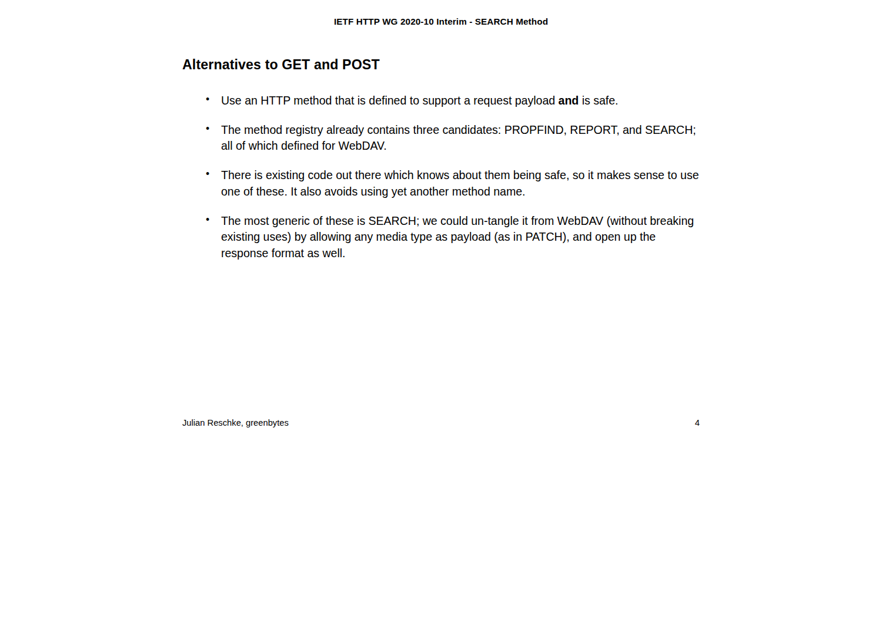IETF HTTP WG 2020-10 Interim - SEARCH Method
Alternatives to GET and POST
Use an HTTP method that is defined to support a request payload and is safe.
The method registry already contains three candidates: PROPFIND, REPORT, and SEARCH; all of which defined for WebDAV.
There is existing code out there which knows about them being safe, so it makes sense to use one of these. It also avoids using yet another method name.
The most generic of these is SEARCH; we could un-tangle it from WebDAV (without breaking existing uses) by allowing any media type as payload (as in PATCH), and open up the response format as well.
Julian Reschke, greenbytes 4